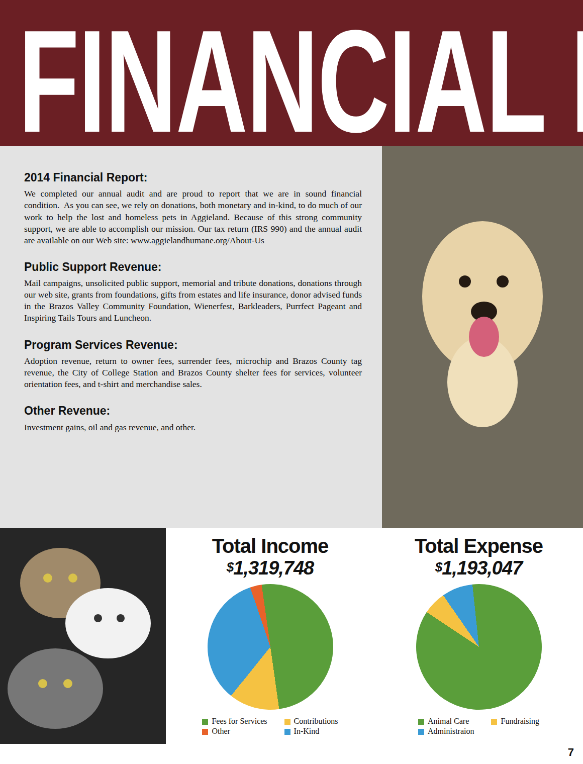FINANCIAL REPORT
2014 Financial Report:
We completed our annual audit and are proud to report that we are in sound financial condition. As you can see, we rely on donations, both monetary and in-kind, to do much of our work to help the lost and homeless pets in Aggieland. Because of this strong community support, we are able to accomplish our mission. Our tax return (IRS 990) and the annual audit are available on our Web site: www.aggielandhumane.org/About-Us
Public Support Revenue:
Mail campaigns, unsolicited public support, memorial and tribute donations, donations through our web site, grants from foundations, gifts from estates and life insurance, donor advised funds in the Brazos Valley Community Foundation, Wienerfest, Barkleaders, Purrfect Pageant and Inspiring Tails Tours and Luncheon.
Program Services Revenue:
Adoption revenue, return to owner fees, surrender fees, microchip and Brazos County tag revenue, the City of College Station and Brazos County shelter fees for services, volunteer orientation fees, and t-shirt and merchandise sales.
Other Revenue:
Investment gains, oil and gas revenue, and other.
Total Income
$1,319,748
Fees for Services
Contributions
Other
In-Kind
Total Expense
$1,193,047
Animal Care
Fundraising
Administraion
7